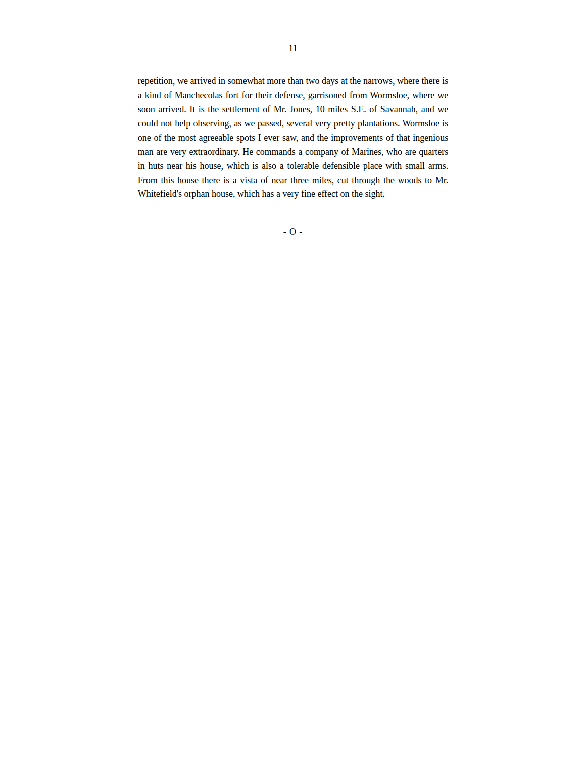11
repetition, we arrived in somewhat more than two days at the narrows, where there is a kind of Manchecolas fort for their defense, garrisoned from Wormsloe, where we soon arrived. It is the settlement of Mr. Jones, 10 miles S.E. of Savannah, and we could not help observing, as we passed, several very pretty plantations. Wormsloe is one of the most agreeable spots I ever saw, and the improvements of that ingenious man are very extraordinary. He commands a company of Marines, who are quarters in huts near his house, which is also a tolerable defensible place with small arms. From this house there is a vista of near three miles, cut through the woods to Mr. Whitefield's orphan house, which has a very fine effect on the sight.
- O -